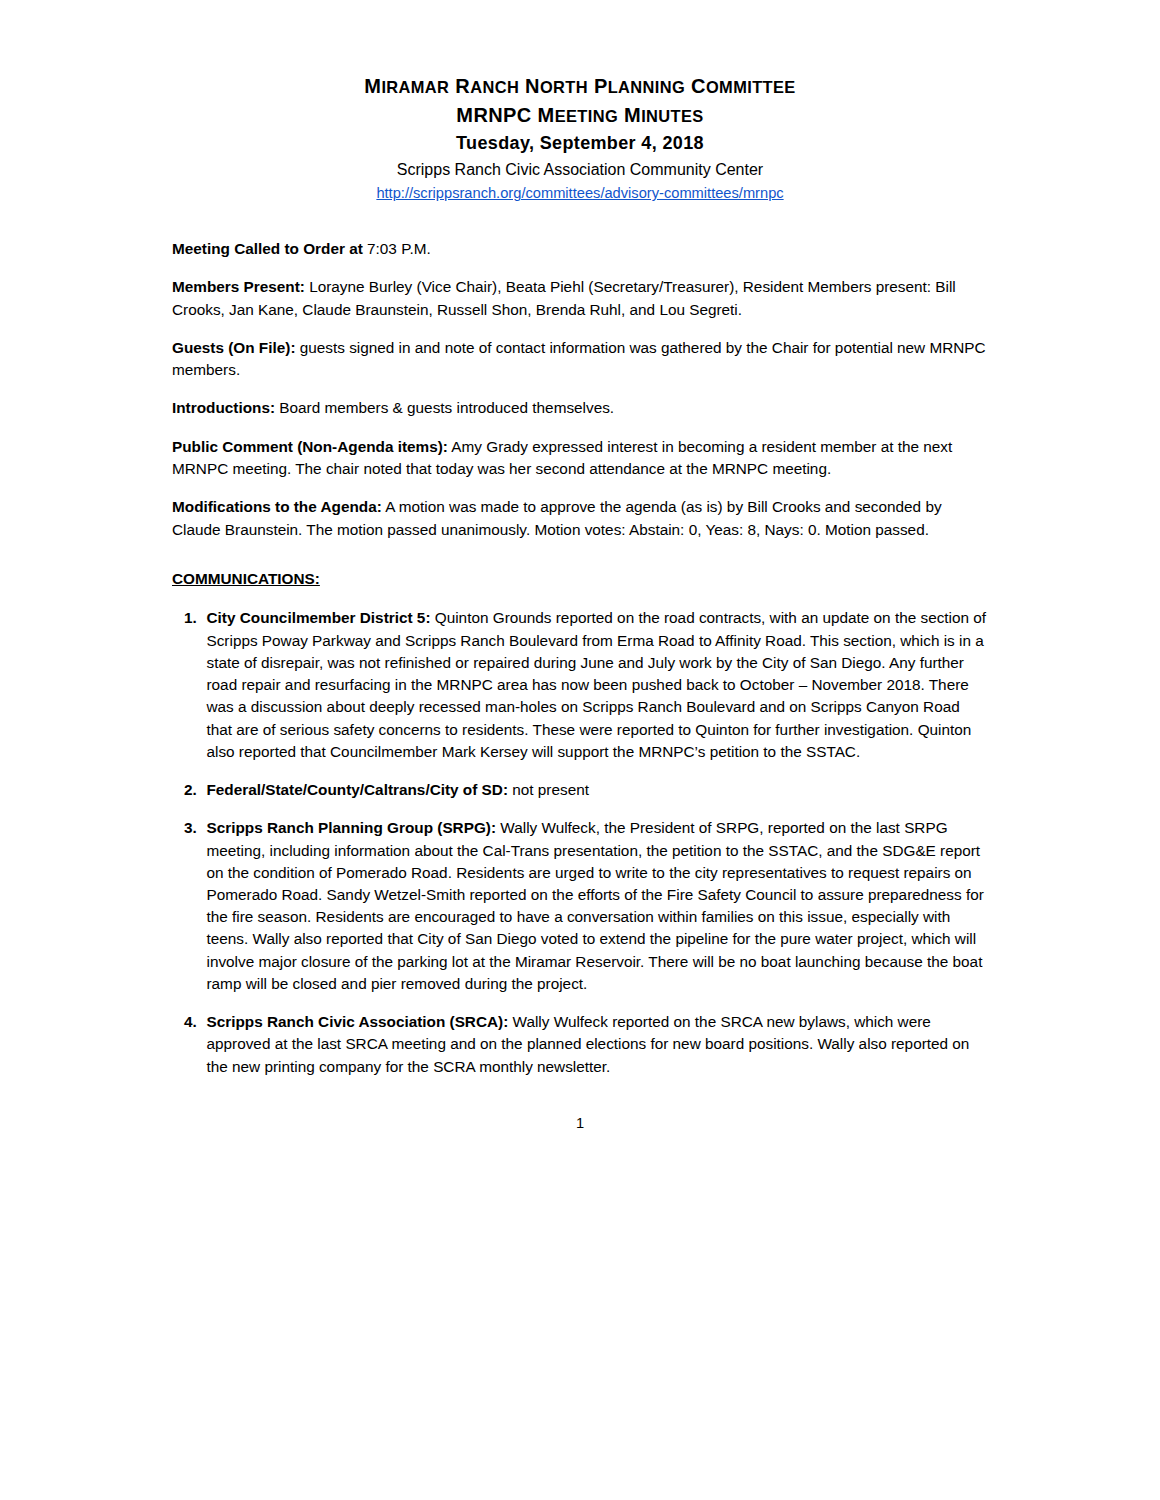MIRAMAR RANCH NORTH PLANNING COMMITTEE
MRNPC MEETING MINUTES
Tuesday, September 4, 2018
Scripps Ranch Civic Association Community Center
http://scrippsranch.org/committees/advisory-committees/mrnpc
Meeting Called to Order at 7:03 P.M.
Members Present: Lorayne Burley (Vice Chair), Beata Piehl (Secretary/Treasurer), Resident Members present: Bill Crooks, Jan Kane, Claude Braunstein, Russell Shon, Brenda Ruhl, and Lou Segreti.
Guests (On File): guests signed in and note of contact information was gathered by the Chair for potential new MRNPC members.
Introductions: Board members & guests introduced themselves.
Public Comment (Non-Agenda items): Amy Grady expressed interest in becoming a resident member at the next MRNPC meeting. The chair noted that today was her second attendance at the MRNPC meeting.
Modifications to the Agenda: A motion was made to approve the agenda (as is) by Bill Crooks and seconded by Claude Braunstein. The motion passed unanimously. Motion votes: Abstain: 0, Yeas: 8, Nays: 0. Motion passed.
COMMUNICATIONS:
City Councilmember District 5: Quinton Grounds reported on the road contracts, with an update on the section of Scripps Poway Parkway and Scripps Ranch Boulevard from Erma Road to Affinity Road. This section, which is in a state of disrepair, was not refinished or repaired during June and July work by the City of San Diego. Any further road repair and resurfacing in the MRNPC area has now been pushed back to October – November 2018. There was a discussion about deeply recessed man-holes on Scripps Ranch Boulevard and on Scripps Canyon Road that are of serious safety concerns to residents. These were reported to Quinton for further investigation. Quinton also reported that Councilmember Mark Kersey will support the MRNPC’s petition to the SSTAC.
Federal/State/County/Caltrans/City of SD: not present
Scripps Ranch Planning Group (SRPG): Wally Wulfeck, the President of SRPG, reported on the last SRPG meeting, including information about the Cal-Trans presentation, the petition to the SSTAC, and the SDG&E report on the condition of Pomerado Road. Residents are urged to write to the city representatives to request repairs on Pomerado Road. Sandy Wetzel-Smith reported on the efforts of the Fire Safety Council to assure preparedness for the fire season. Residents are encouraged to have a conversation within families on this issue, especially with teens. Wally also reported that City of San Diego voted to extend the pipeline for the pure water project, which will involve major closure of the parking lot at the Miramar Reservoir. There will be no boat launching because the boat ramp will be closed and pier removed during the project.
Scripps Ranch Civic Association (SRCA): Wally Wulfeck reported on the SRCA new bylaws, which were approved at the last SRCA meeting and on the planned elections for new board positions. Wally also reported on the new printing company for the SCRA monthly newsletter.
1